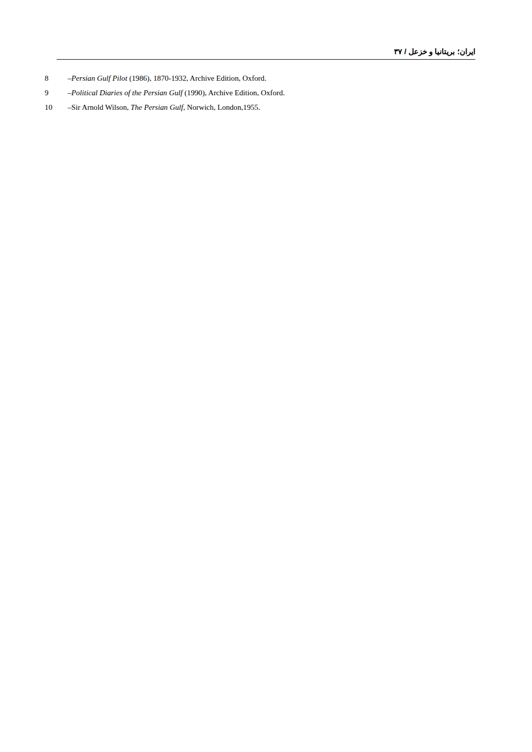ایران؛ بریتانیا و خزعل / ۳۷
8–Persian Gulf Pilot (1986), 1870-1932, Archive Edition, Oxford.
9–Political Diaries of the Persian Gulf (1990), Archive Edition, Oxford.
10–Sir Arnold Wilson, The Persian Gulf, Norwich, London,1955.